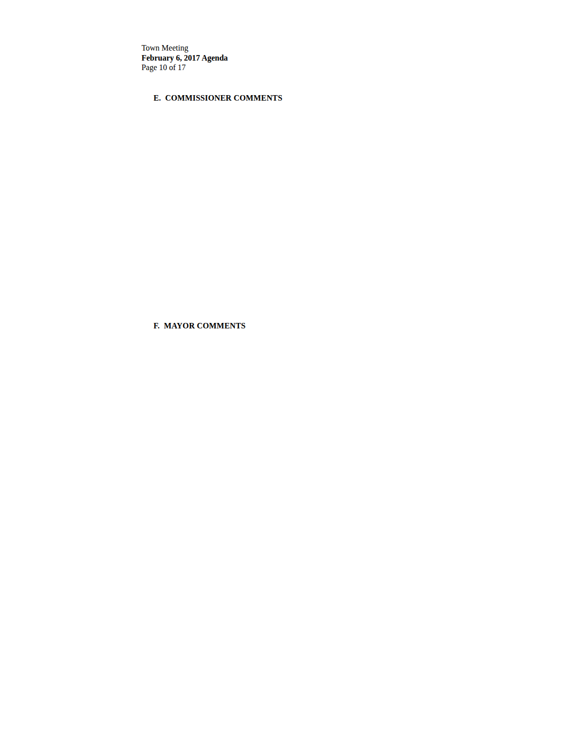Town Meeting
February 6, 2017 Agenda
Page 10 of 17
E. COMMISSIONER COMMENTS
F. MAYOR COMMENTS